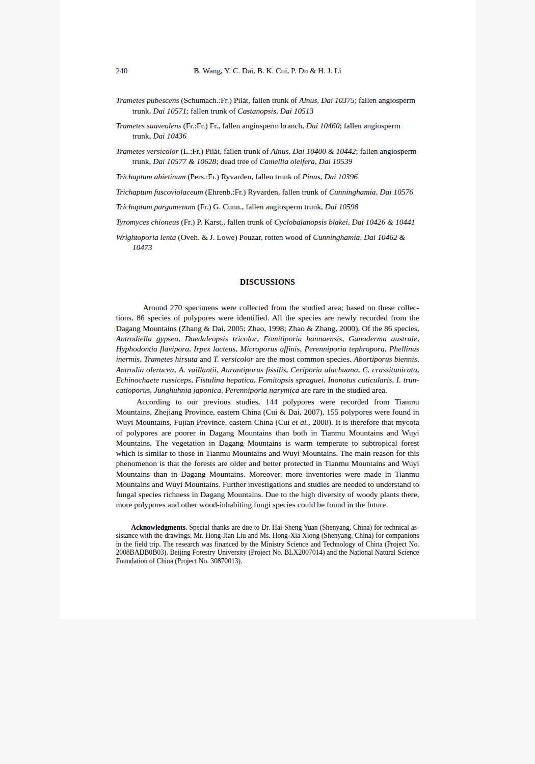240 B. Wang, Y. C. Dai, B. K. Cui, P. Du & H. J. Li
Trametes pubescens (Schumach.:Fr.) Pilát, fallen trunk of Alnus, Dai 10375; fallen angiosperm trunk, Dai 10571; fallen trunk of Castanopsis, Dai 10513
Trametes suaveolens (Fr.:Fr.) Fr., fallen angiosperm branch, Dai 10460; fallen angiosperm trunk, Dai 10436
Trametes versicolor (L.:Fr.) Pilát, fallen trunk of Alnus, Dai 10400 & 10442; fallen angiosperm trunk, Dai 10577 & 10628; dead tree of Camellia oleifera, Dai 10539
Trichaptum abietinum (Pers.:Fr.) Ryvarden, fallen trunk of Pinus, Dai 10396
Trichaptum fuscoviolaceum (Ehrenb.:Fr.) Ryvarden, fallen trunk of Cunninghamia, Dai 10576
Trichaptum pargamenum (Fr.) G. Cunn., fallen angiosperm trunk, Dai 10598
Tyromyces chioneus (Fr.) P. Karst., fallen trunk of Cyclobalanopsis blakei, Dai 10426 & 10441
Wrightoporia lenta (Oveh. & J. Lowe) Pouzar, rotten wood of Cunninghamia, Dai 10462 & 10473
DISCUSSIONS
Around 270 specimens were collected from the studied area; based on these collections, 86 species of polypores were identified. All the species are newly recorded from the Dagang Mountains (Zhang & Dai, 2005; Zhao, 1998; Zhao & Zhang, 2000). Of the 86 species, Antrodiella gypsea, Daedaleopsis tricolor, Fomitiporia bannaensis, Ganoderma australe, Hyphodontia flavipora, Irpex lacteus, Microporus affinis, Perenniporia tephropora, Phellinus inermis, Trametes hirsuta and T. versicolor are the most common species. Abortiporus biennis, Antrodia oleracea, A. vaillantii, Aurantiporus fissilis, Ceriporia alachuana, C. crassitunicata, Echinochaete russiceps, Fistulina hepatica, Fomitopsis spraguei, Inonotus cuticularis, I. truncatioporus, Junghuhnia japonica, Perenniporia narymica are rare in the studied area.
According to our previous studies, 144 polypores were recorded from Tianmu Mountains, Zhejiang Province, eastern China (Cui & Dai, 2007), 155 polypores were found in Wuyi Mountains, Fujian Province, eastern China (Cui et al., 2008). It is therefore that mycota of polypores are poorer in Dagang Mountains than both in Tianmu Mountains and Wuyi Mountains. The vegetation in Dagang Mountains is warm temperate to subtropical forest which is similar to those in Tianmu Mountains and Wuyi Mountains. The main reason for this phenomenon is that the forests are older and better protected in Tianmu Mountains and Wuyi Mountains than in Dagang Mountains. Moreover, more inventories were made in Tianmu Mountains and Wuyi Mountains. Further investigations and studies are needed to understand to fungal species richness in Dagang Mountains. Due to the high diversity of woody plants there, more polypores and other wood-inhabiting fungi species could be found in the future.
Acknowledgments. Special thanks are due to Dr. Hai-Sheng Yuan (Shenyang, China) for technical assistance with the drawings, Mr. Hong-Jian Liu and Ms. Hong-Xia Xiong (Shenyang, China) for companions in the field trip. The research was financed by the Ministry Science and Technology of China (Project No. 2008BADB0B03), Beijing Forestry University (Project No. BLX2007014) and the National Natural Science Foundation of China (Project No. 30870013).